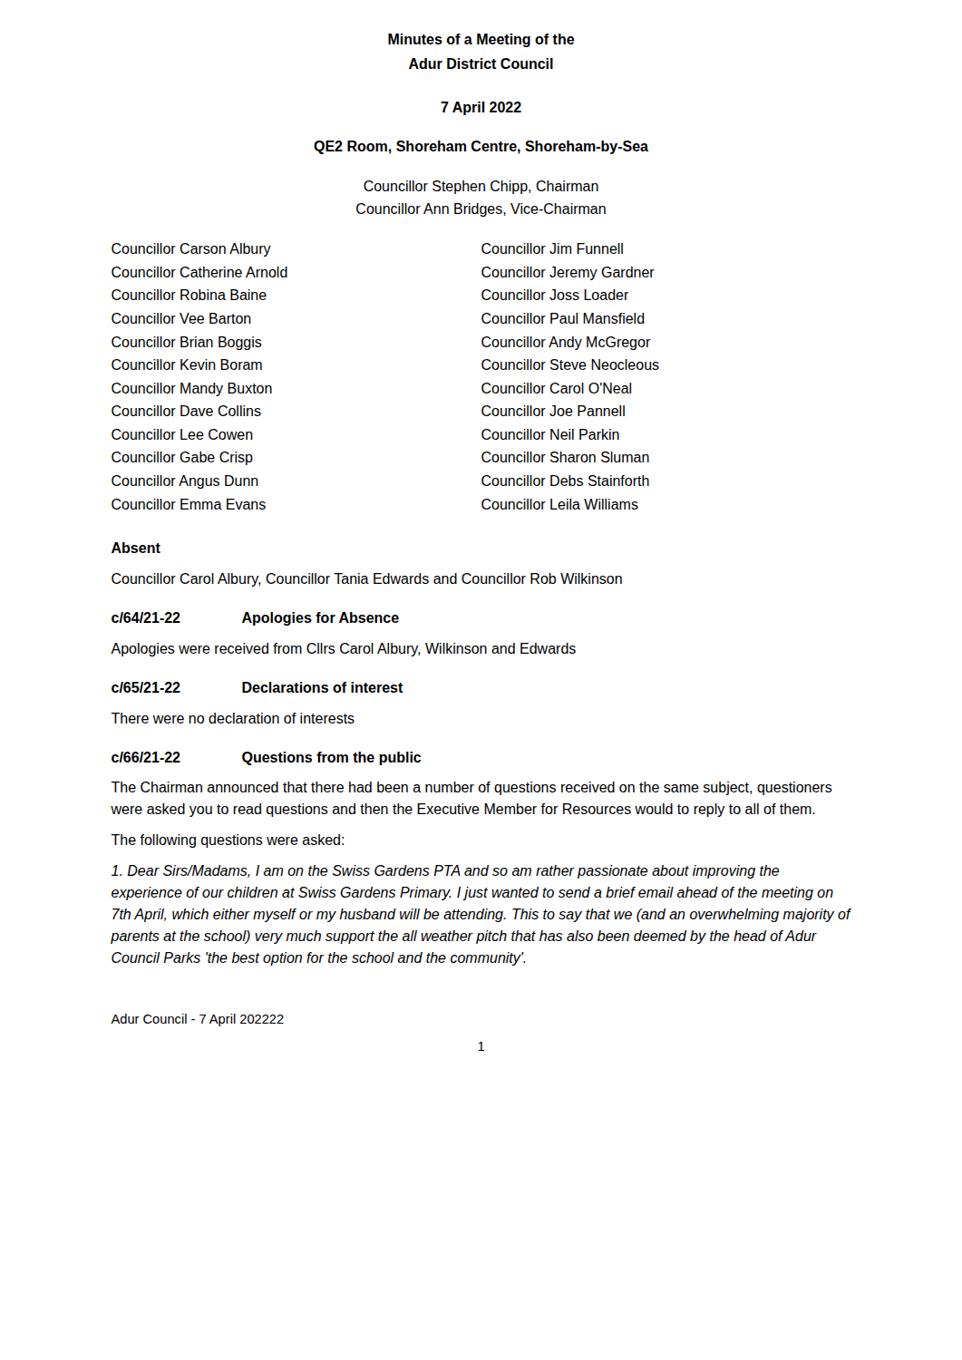Minutes of a Meeting of the
Adur District Council
7 April 2022
QE2 Room, Shoreham Centre, Shoreham-by-Sea
Councillor Stephen Chipp, Chairman
Councillor Ann Bridges, Vice-Chairman
| Councillor Carson Albury | Councillor Jim Funnell |
| Councillor Catherine Arnold | Councillor Jeremy Gardner |
| Councillor Robina Baine | Councillor Joss Loader |
| Councillor Vee Barton | Councillor Paul Mansfield |
| Councillor Brian Boggis | Councillor Andy McGregor |
| Councillor Kevin Boram | Councillor Steve Neocleous |
| Councillor Mandy Buxton | Councillor Carol O'Neal |
| Councillor Dave Collins | Councillor Joe Pannell |
| Councillor Lee Cowen | Councillor Neil Parkin |
| Councillor Gabe Crisp | Councillor Sharon Sluman |
| Councillor Angus Dunn | Councillor Debs Stainforth |
| Councillor Emma Evans | Councillor Leila Williams |
Absent
Councillor Carol Albury, Councillor Tania Edwards and Councillor Rob Wilkinson
c/64/21-22 Apologies for Absence
Apologies were received from Cllrs Carol Albury, Wilkinson and Edwards
c/65/21-22 Declarations of interest
There were no declaration of interests
c/66/21-22 Questions from the public
The Chairman announced that there had been a number of questions received on the same subject, questioners were asked you to read questions and then the Executive Member for Resources would to reply to all of them.
The following questions were asked:
1. Dear Sirs/Madams, I am on the Swiss Gardens PTA and so am rather passionate about improving the experience of our children at Swiss Gardens Primary. I just wanted to send a brief email ahead of the meeting on 7th April, which either myself or my husband will be attending. This to say that we (and an overwhelming majority of parents at the school) very much support the all weather pitch that has also been deemed by the head of Adur Council Parks 'the best option for the school and the community'.
Adur Council - 7 April 202222
1